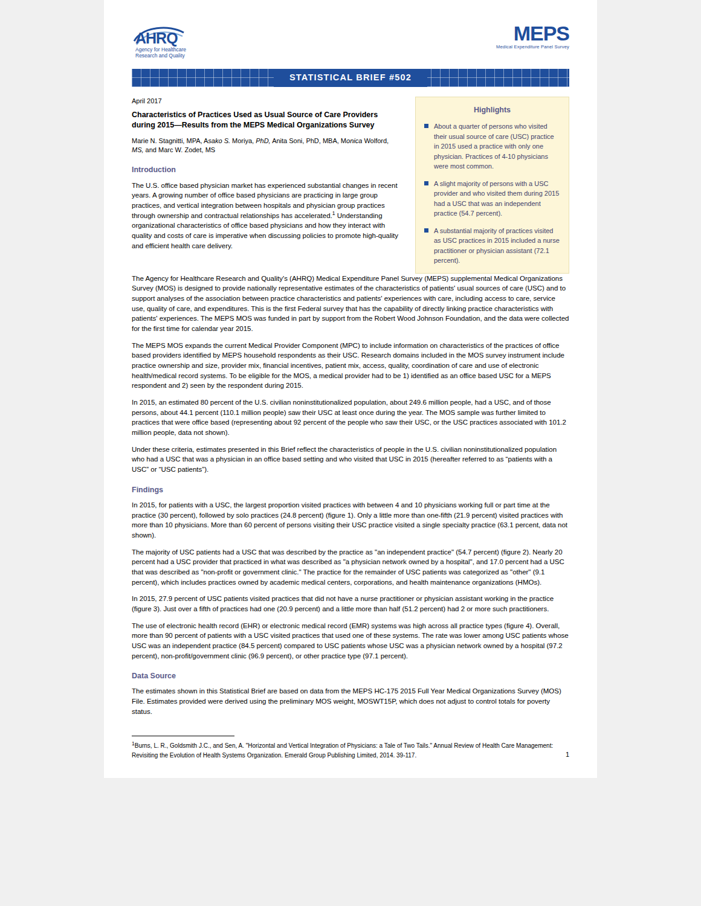AHRQ Agency for Healthcare Research and Quality
MEPS
Medical Expenditure Panel Survey
STATISTICAL BRIEF #502
April 2017
Characteristics of Practices Used as Usual Source of Care Providers during 2015—Results from the MEPS Medical Organizations Survey
Marie N. Stagnitti, MPA, Asako S. Moriya, PhD, Anita Soni, PhD, MBA, Monica Wolford, MS, and Marc W. Zodet, MS
Introduction
The U.S. office based physician market has experienced substantial changes in recent years. A growing number of office based physicians are practicing in large group practices, and vertical integration between hospitals and physician group practices through ownership and contractual relationships has accelerated.1 Understanding organizational characteristics of office based physicians and how they interact with quality and costs of care is imperative when discussing policies to promote high-quality and efficient health care delivery.
Highlights
About a quarter of persons who visited their usual source of care (USC) practice in 2015 used a practice with only one physician. Practices of 4-10 physicians were most common.
A slight majority of persons with a USC provider and who visited them during 2015 had a USC that was an independent practice (54.7 percent).
A substantial majority of practices visited as USC practices in 2015 included a nurse practitioner or physician assistant (72.1 percent).
The Agency for Healthcare Research and Quality's (AHRQ) Medical Expenditure Panel Survey (MEPS) supplemental Medical Organizations Survey (MOS) is designed to provide nationally representative estimates of the characteristics of patients' usual sources of care (USC) and to support analyses of the association between practice characteristics and patients' experiences with care, including access to care, service use, quality of care, and expenditures. This is the first Federal survey that has the capability of directly linking practice characteristics with patients' experiences. The MEPS MOS was funded in part by support from the Robert Wood Johnson Foundation, and the data were collected for the first time for calendar year 2015.
The MEPS MOS expands the current Medical Provider Component (MPC) to include information on characteristics of the practices of office based providers identified by MEPS household respondents as their USC. Research domains included in the MOS survey instrument include practice ownership and size, provider mix, financial incentives, patient mix, access, quality, coordination of care and use of electronic health/medical record systems. To be eligible for the MOS, a medical provider had to be 1) identified as an office based USC for a MEPS respondent and 2) seen by the respondent during 2015.
In 2015, an estimated 80 percent of the U.S. civilian noninstitutionalized population, about 249.6 million people, had a USC, and of those persons, about 44.1 percent (110.1 million people) saw their USC at least once during the year. The MOS sample was further limited to practices that were office based (representing about 92 percent of the people who saw their USC, or the USC practices associated with 101.2 million people, data not shown).
Under these criteria, estimates presented in this Brief reflect the characteristics of people in the U.S. civilian noninstitutionalized population who had a USC that was a physician in an office based setting and who visited that USC in 2015 (hereafter referred to as “patients with a USC” or “USC patients”).
Findings
In 2015, for patients with a USC, the largest proportion visited practices with between 4 and 10 physicians working full or part time at the practice (30 percent), followed by solo practices (24.8 percent) (figure 1). Only a little more than one-fifth (21.9 percent) visited practices with more than 10 physicians. More than 60 percent of persons visiting their USC practice visited a single specialty practice (63.1 percent, data not shown).
The majority of USC patients had a USC that was described by the practice as "an independent practice" (54.7 percent) (figure 2). Nearly 20 percent had a USC provider that practiced in what was described as "a physician network owned by a hospital", and 17.0 percent had a USC that was described as "non-profit or government clinic." The practice for the remainder of USC patients was categorized as "other" (9.1 percent), which includes practices owned by academic medical centers, corporations, and health maintenance organizations (HMOs).
In 2015, 27.9 percent of USC patients visited practices that did not have a nurse practitioner or physician assistant working in the practice (figure 3). Just over a fifth of practices had one (20.9 percent) and a little more than half (51.2 percent) had 2 or more such practitioners.
The use of electronic health record (EHR) or electronic medical record (EMR) systems was high across all practice types (figure 4). Overall, more than 90 percent of patients with a USC visited practices that used one of these systems. The rate was lower among USC patients whose USC was an independent practice (84.5 percent) compared to USC patients whose USC was a physician network owned by a hospital (97.2 percent), non-profit/government clinic (96.9 percent), or other practice type (97.1 percent).
Data Source
The estimates shown in this Statistical Brief are based on data from the MEPS HC-175 2015 Full Year Medical Organizations Survey (MOS) File. Estimates provided were derived using the preliminary MOS weight, MOSWT15P, which does not adjust to control totals for poverty status.
1 Burns, L. R., Goldsmith J.C., and Sen, A. "Horizontal and Vertical Integration of Physicians: a Tale of Two Tails." Annual Review of Health Care Management: Revisiting the Evolution of Health Systems Organization. Emerald Group Publishing Limited, 2014. 39-117.
1